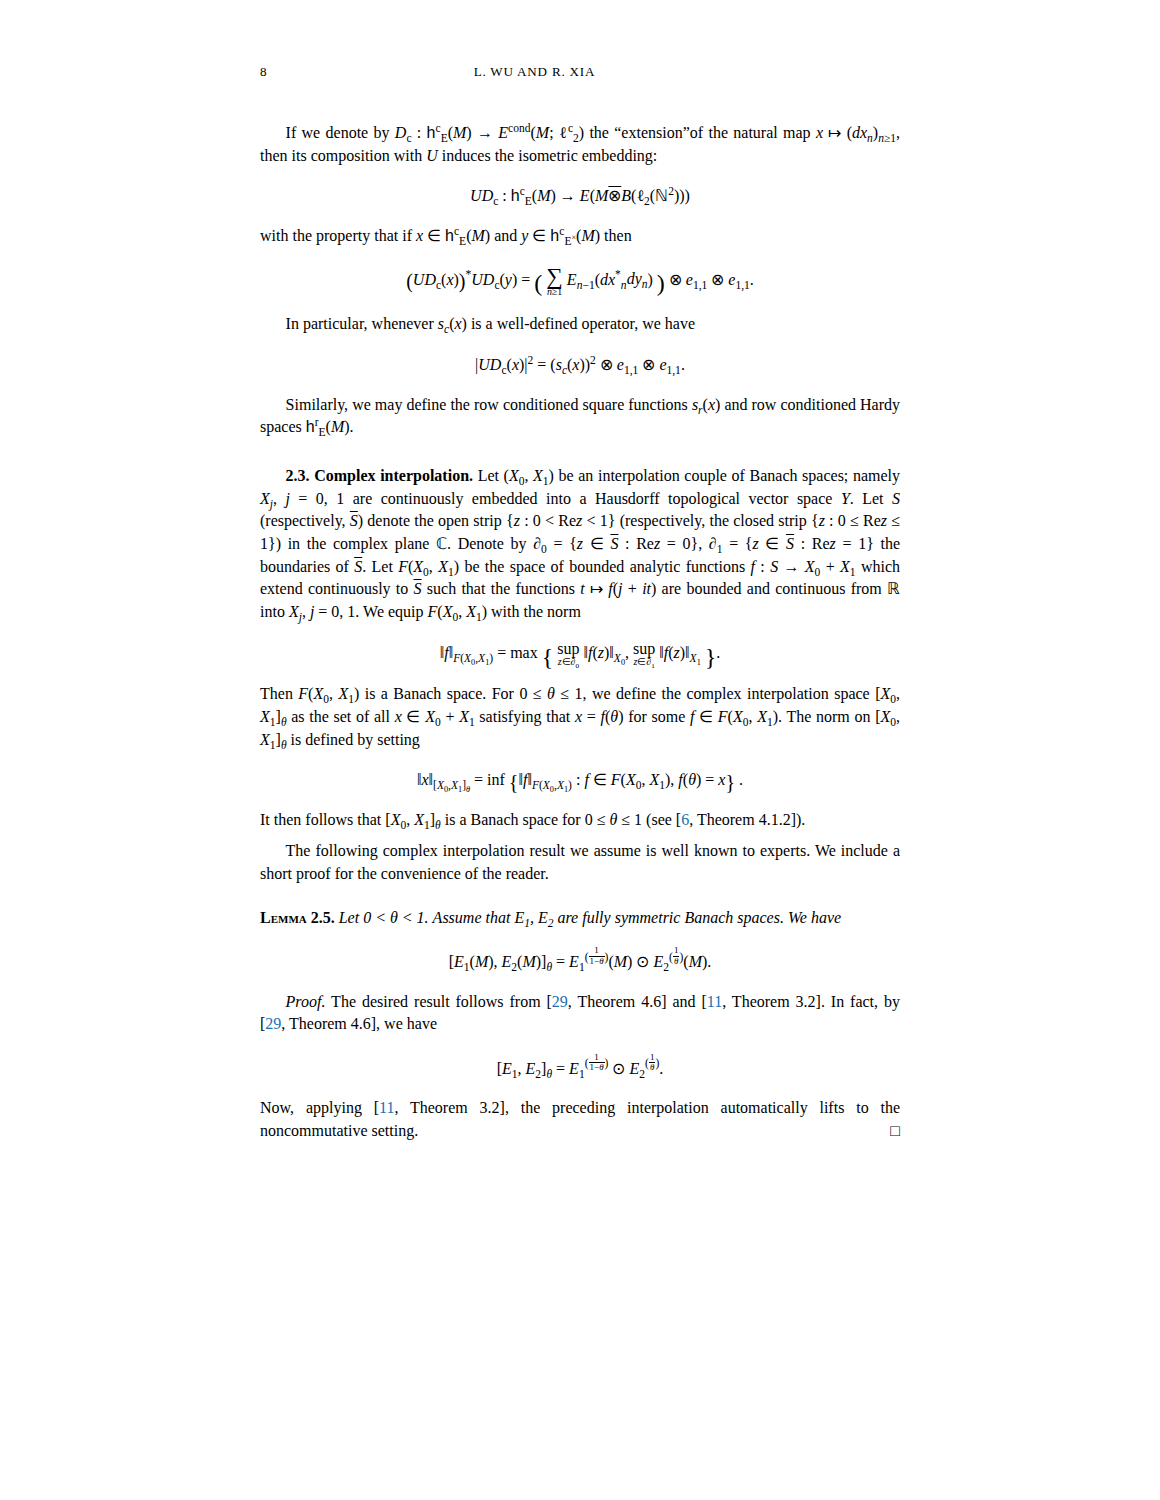8 L. WU AND R. XIA
If we denote by Dc : hcE(M) → Econd(M; ℓc2) the “extension”of the natural map x ↦ (dxn)n≥1, then its composition with U induces the isometric embedding:
UDc : hcE(M) → E(M⊗B(ℓ2(ℕ2)))
with the property that if x ∈ hcE(M) and y ∈ hcE×(M) then
(UDc(x))*UDc(y) = ( ∑n≥1 En−1(dx*ndyn) ) ⊗ e1,1 ⊗ e1,1.
In particular, whenever sc(x) is a well-defined operator, we have
|UDc(x)|2 = (sc(x))2 ⊗ e1,1 ⊗ e1,1.
Similarly, we may define the row conditioned square functions sr(x) and row conditioned Hardy spaces hrE(M).
2.3. Complex interpolation. Let (X0, X1) be an interpolation couple of Banach spaces; namely Xj, j = 0, 1 are continuously embedded into a Hausdorff topological vector space Y. Let S (respectively, S) denote the open strip {z : 0 < Rez < 1} (respectively, the closed strip {z : 0 ≤ Rez ≤ 1}) in the complex plane ℂ. Denote by ∂0 = {z ∈ S : Rez = 0}, ∂1 = {z ∈ S : Rez = 1} the boundaries of S. Let F(X0, X1) be the space of bounded analytic functions f : S → X0 + X1 which extend continuously to S such that the functions t ↦ f(j + it) are bounded and continuous from ℝ into Xj, j = 0, 1. We equip F(X0, X1) with the norm
‖f‖F(X0,X1) = max { sup z∈∂0 ‖f(z)‖X0, sup z∈∂1 ‖f(z)‖X1 }.
Then F(X0, X1) is a Banach space. For 0 ≤ θ ≤ 1, we define the complex interpolation space [X0, X1]θ as the set of all x ∈ X0 + X1 satisfying that x = f(θ) for some f ∈ F(X0, X1). The norm on [X0, X1]θ is defined by setting
‖x‖[X0,X1]θ = inf {‖f‖F(X0,X1) : f ∈ F(X0, X1), f(θ) = x} .
It then follows that [X0, X1]θ is a Banach space for 0 ≤ θ ≤ 1 (see [6, Theorem 4.1.2]).
The following complex interpolation result we assume is well known to experts. We include a short proof for the convenience of the reader.
Lemma 2.5. Let 0 < θ < 1. Assume that E1, E2 are fully symmetric Banach spaces. We have
[E1(M), E2(M)]θ = E1(11−θ)(M) ⊙ E2(1 θ)(M).
Proof. The desired result follows from [29, Theorem 4.6] and [11, Theorem 3.2]. In fact, by [29, Theorem 4.6], we have
[E1, E2]θ = E1(11−θ) ⊙ E2(1 θ).
Now, applying [11, Theorem 3.2], the preceding interpolation automatically lifts to the noncommutative setting. □